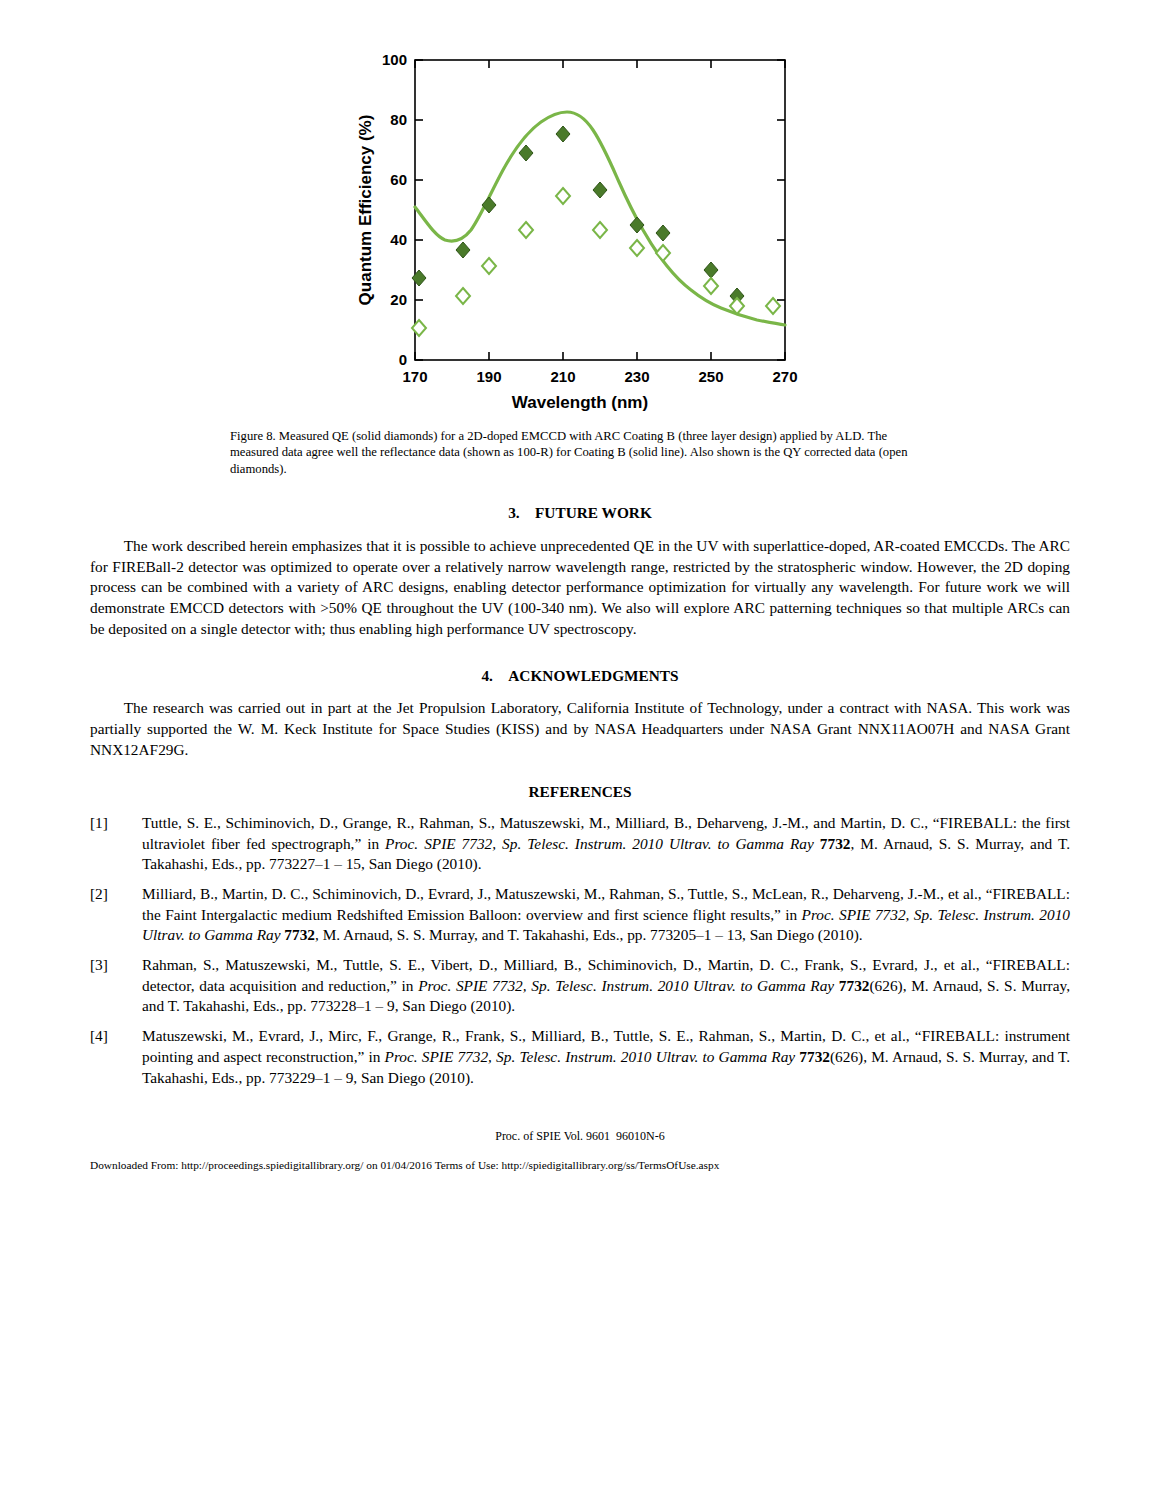0 20 40 60 80 100 170 190 210 230 250 270 Wavelength (nm) Quantum Efficiency (%)
Figure 8. Measured QE (solid diamonds) for a 2D-doped EMCCD with ARC Coating B (three layer design) applied by ALD. The measured data agree well the reflectance data (shown as 100-R) for Coating B (solid line). Also shown is the QY corrected data (open diamonds).
3. FUTURE WORK
The work described herein emphasizes that it is possible to achieve unprecedented QE in the UV with superlattice-doped, AR-coated EMCCDs. The ARC for FIREBall-2 detector was optimized to operate over a relatively narrow wavelength range, restricted by the stratospheric window. However, the 2D doping process can be combined with a variety of ARC designs, enabling detector performance optimization for virtually any wavelength. For future work we will demonstrate EMCCD detectors with >50% QE throughout the UV (100-340 nm). We also will explore ARC patterning techniques so that multiple ARCs can be deposited on a single detector with; thus enabling high performance UV spectroscopy.
4. ACKNOWLEDGMENTS
The research was carried out in part at the Jet Propulsion Laboratory, California Institute of Technology, under a contract with NASA. This work was partially supported the W. M. Keck Institute for Space Studies (KISS) and by NASA Headquarters under NASA Grant NNX11AO07H and NASA Grant NNX12AF29G.
REFERENCES
[1] Tuttle, S. E., Schiminovich, D., Grange, R., Rahman, S., Matuszewski, M., Milliard, B., Deharveng, J.-M., and Martin, D. C., “FIREBALL: the first ultraviolet fiber fed spectrograph,” in Proc. SPIE 7732, Sp. Telesc. Instrum. 2010 Ultrav. to Gamma Ray 7732, M. Arnaud, S. S. Murray, and T. Takahashi, Eds., pp. 773227–1 – 15, San Diego (2010).
[2] Milliard, B., Martin, D. C., Schiminovich, D., Evrard, J., Matuszewski, M., Rahman, S., Tuttle, S., McLean, R., Deharveng, J.-M., et al., “FIREBALL: the Faint Intergalactic medium Redshifted Emission Balloon: overview and first science flight results,” in Proc. SPIE 7732, Sp. Telesc. Instrum. 2010 Ultrav. to Gamma Ray 7732, M. Arnaud, S. S. Murray, and T. Takahashi, Eds., pp. 773205–1 – 13, San Diego (2010).
[3] Rahman, S., Matuszewski, M., Tuttle, S. E., Vibert, D., Milliard, B., Schiminovich, D., Martin, D. C., Frank, S., Evrard, J., et al., “FIREBALL: detector, data acquisition and reduction,” in Proc. SPIE 7732, Sp. Telesc. Instrum. 2010 Ultrav. to Gamma Ray 7732(626), M. Arnaud, S. S. Murray, and T. Takahashi, Eds., pp. 773228–1 – 9, San Diego (2010).
[4] Matuszewski, M., Evrard, J., Mirc, F., Grange, R., Frank, S., Milliard, B., Tuttle, S. E., Rahman, S., Martin, D. C., et al., “FIREBALL: instrument pointing and aspect reconstruction,” in Proc. SPIE 7732, Sp. Telesc. Instrum. 2010 Ultrav. to Gamma Ray 7732(626), M. Arnaud, S. S. Murray, and T. Takahashi, Eds., pp. 773229–1 – 9, San Diego (2010).
Proc. of SPIE Vol. 9601 96010N-6
Downloaded From: http://proceedings.spiedigitallibrary.org/ on 01/04/2016 Terms of Use: http://spiedigitallibrary.org/ss/TermsOfUse.aspx